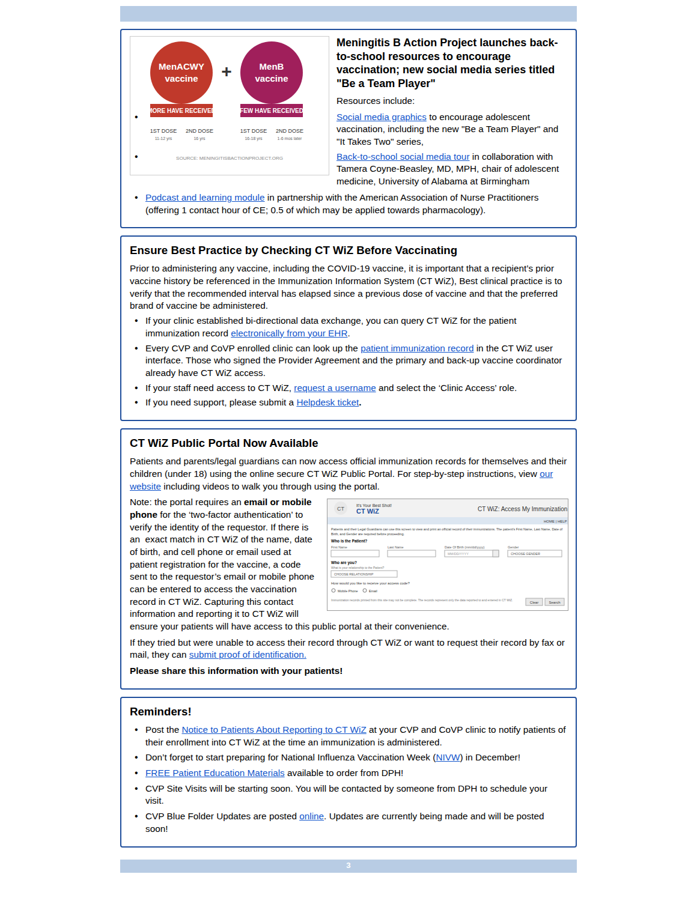Meningitis B Action Project launches back-to-school resources to encourage vaccination; new social media series titled "Be a Team Player"
Resources include:
Social media graphics to encourage adolescent vaccination, including the new "Be a Team Player" and "It Takes Two" series,
Back-to-school social media tour in collaboration with Tamera Coyne-Beasley, MD, MPH, chair of adolescent medicine, University of Alabama at Birmingham
Podcast and learning module in partnership with the American Association of Nurse Practitioners (offering 1 contact hour of CE; 0.5 of which may be applied towards pharmacology).
Ensure Best Practice by Checking CT WiZ Before Vaccinating
Prior to administering any vaccine, including the COVID-19 vaccine, it is important that a recipient’s prior vaccine history be referenced in the Immunization Information System (CT WiZ), Best clinical practice is to verify that the recommended interval has elapsed since a previous dose of vaccine and that the preferred brand of vaccine be administered.
If your clinic established bi-directional data exchange, you can query CT WiZ for the patient immunization record electronically from your EHR.
Every CVP and CoVP enrolled clinic can look up the patient immunization record in the CT WiZ user interface. Those who signed the Provider Agreement and the primary and back-up vaccine coordinator already have CT WiZ access.
If your staff need access to CT WiZ, request a username and select the ‘Clinic Access’ role.
If you need support, please submit a Helpdesk ticket.
CT WiZ Public Portal Now Available
Patients and parents/legal guardians can now access official immunization records for themselves and their children (under 18) using the online secure CT WiZ Public Portal. For step-by-step instructions, view our website including videos to walk you through using the portal.
Note: the portal requires an email or mobile phone for the ‘two-factor authentication’ to verify the identity of the requestor. If there is an exact match in CT WiZ of the name, date of birth, and cell phone or email used at patient registration for the vaccine, a code sent to the requestor’s email or mobile phone can be entered to access the vaccination record in CT WiZ. Capturing this contact information and reporting it to CT WiZ will ensure your patients will have access to this public portal at their convenience.
If they tried but were unable to access their record through CT WiZ or want to request their record by fax or mail, they can submit proof of identification.
Please share this information with your patients!
Reminders!
Post the Notice to Patients About Reporting to CT WiZ at your CVP and CoVP clinic to notify patients of their enrollment into CT WiZ at the time an immunization is administered.
Don’t forget to start preparing for National Influenza Vaccination Week (NIVW) in December!
FREE Patient Education Materials available to order from DPH!
CVP Site Visits will be starting soon. You will be contacted by someone from DPH to schedule your visit.
CVP Blue Folder Updates are posted online. Updates are currently being made and will be posted soon!
3